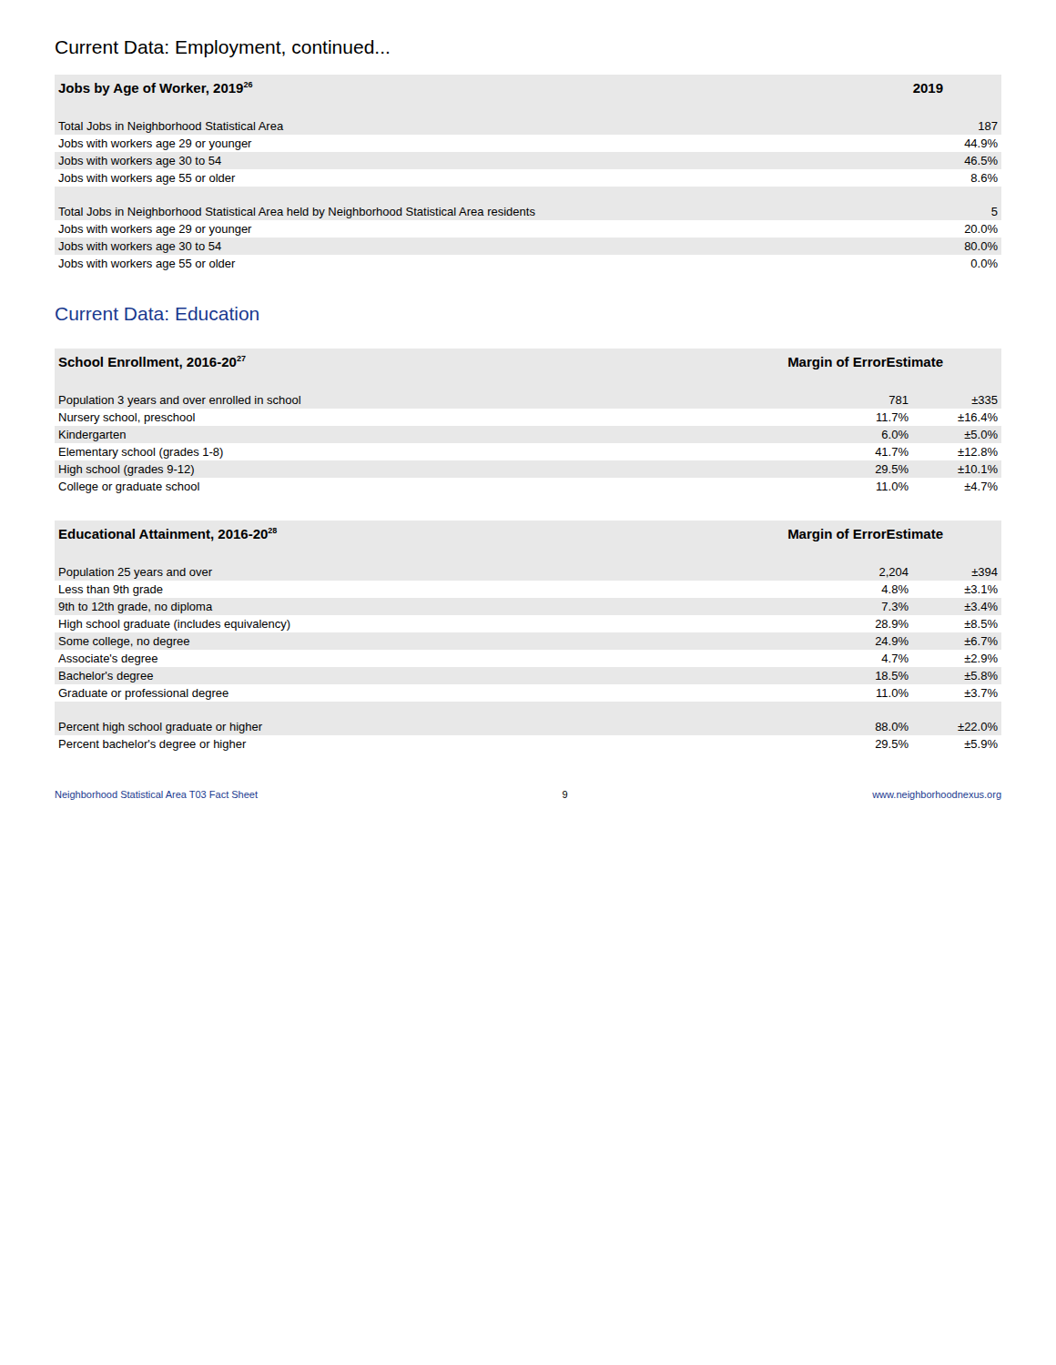Current Data: Employment, continued...
Jobs by Age of Worker, 2019 26 2019
| Total Jobs in Neighborhood Statistical Area | 187 |
| Jobs with workers age 29 or younger | 44.9% |
| Jobs with workers age 30 to 54 | 46.5% |
| Jobs with workers age 55 or older | 8.6% |
| Total Jobs in Neighborhood Statistical Area held by Neighborhood Statistical Area residents | 5 |
| Jobs with workers age 29 or younger | 20.0% |
| Jobs with workers age 30 to 54 | 80.0% |
| Jobs with workers age 55 or older | 0.0% |
Current Data: Education
School Enrollment, 2016-20 27 Estimate Margin of Error
| Population 3 years and over enrolled in school | 781 | ±335 |
| Nursery school, preschool | 11.7% | ±16.4% |
| Kindergarten | 6.0% | ±5.0% |
| Elementary school (grades 1-8) | 41.7% | ±12.8% |
| High school (grades 9-12) | 29.5% | ±10.1% |
| College or graduate school | 11.0% | ±4.7% |
Educational Attainment, 2016-20 28 Estimate Margin of Error
| Population 25 years and over | 2,204 | ±394 |
| Less than 9th grade | 4.8% | ±3.1% |
| 9th to 12th grade, no diploma | 7.3% | ±3.4% |
| High school graduate (includes equivalency) | 28.9% | ±8.5% |
| Some college, no degree | 24.9% | ±6.7% |
| Associate's degree | 4.7% | ±2.9% |
| Bachelor's degree | 18.5% | ±5.8% |
| Graduate or professional degree | 11.0% | ±3.7% |
| Percent high school graduate or higher | 88.0% | ±22.0% |
| Percent bachelor's degree or higher | 29.5% | ±5.9% |
Neighborhood Statistical Area T03 Fact Sheet 9 www.neighborhoodnexus.org